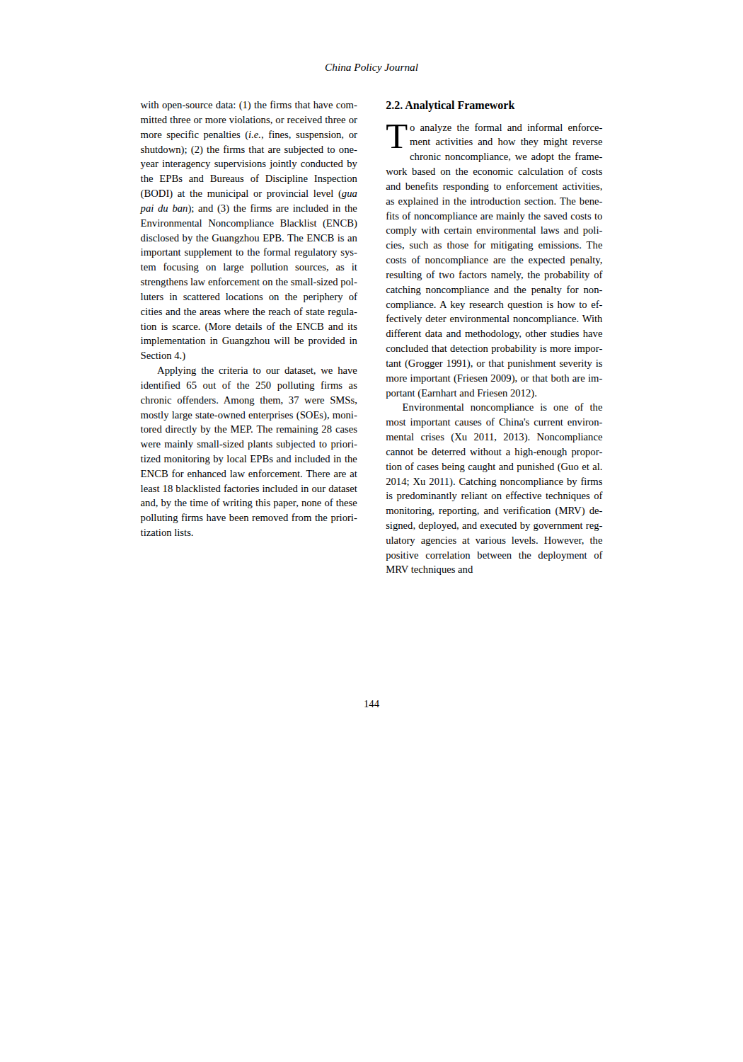China Policy Journal
with open-source data: (1) the firms that have committed three or more violations, or received three or more specific penalties (i.e., fines, suspension, or shutdown); (2) the firms that are subjected to one-year interagency supervisions jointly conducted by the EPBs and Bureaus of Discipline Inspection (BODI) at the municipal or provincial level (gua pai du ban); and (3) the firms are included in the Environmental Noncompliance Blacklist (ENCB) disclosed by the Guangzhou EPB. The ENCB is an important supplement to the formal regulatory system focusing on large pollution sources, as it strengthens law enforcement on the small-sized polluters in scattered locations on the periphery of cities and the areas where the reach of state regulation is scarce. (More details of the ENCB and its implementation in Guangzhou will be provided in Section 4.)
Applying the criteria to our dataset, we have identified 65 out of the 250 polluting firms as chronic offenders. Among them, 37 were SMSs, mostly large state-owned enterprises (SOEs), monitored directly by the MEP. The remaining 28 cases were mainly small-sized plants subjected to prioritized monitoring by local EPBs and included in the ENCB for enhanced law enforcement. There are at least 18 blacklisted factories included in our dataset and, by the time of writing this paper, none of these polluting firms have been removed from the prioritization lists.
2.2. Analytical Framework
To analyze the formal and informal enforcement activities and how they might reverse chronic noncompliance, we adopt the framework based on the economic calculation of costs and benefits responding to enforcement activities, as explained in the introduction section. The benefits of noncompliance are mainly the saved costs to comply with certain environmental laws and policies, such as those for mitigating emissions. The costs of noncompliance are the expected penalty, resulting of two factors namely, the probability of catching noncompliance and the penalty for noncompliance. A key research question is how to effectively deter environmental noncompliance. With different data and methodology, other studies have concluded that detection probability is more important (Grogger 1991), or that punishment severity is more important (Friesen 2009), or that both are important (Earnhart and Friesen 2012).
Environmental noncompliance is one of the most important causes of China's current environmental crises (Xu 2011, 2013). Noncompliance cannot be deterred without a high-enough proportion of cases being caught and punished (Guo et al. 2014; Xu 2011). Catching noncompliance by firms is predominantly reliant on effective techniques of monitoring, reporting, and verification (MRV) designed, deployed, and executed by government regulatory agencies at various levels. However, the positive correlation between the deployment of MRV techniques and
144